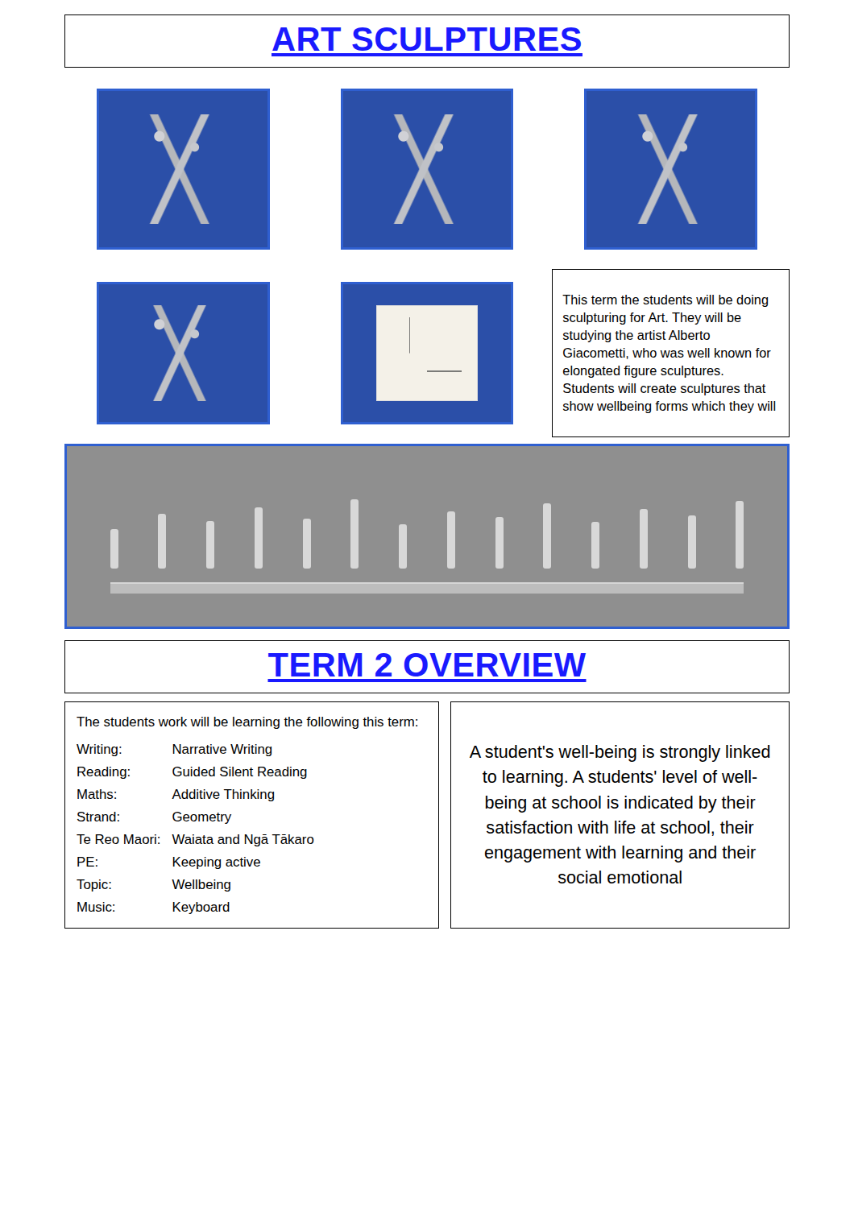ART SCULPTURES
This term the students will be doing sculpturing for Art. They will be studying the artist Alberto Giacometti, who was well known for elongated figure sculptures. Students will create sculptures that show wellbeing forms which they will
TERM 2 OVERVIEW
The students work will be learning the following this term:
Writing:
Narrative Writing
Reading:
Guided Silent Reading
Maths:
Additive Thinking
Strand:
Geometry
Te Reo Maori:
Waiata and Ngā Tākaro
PE:
Keeping active
Topic:
Wellbeing
Music:
Keyboard
A student's well-being is strongly linked to learning. A students' level of well-being at school is indicated by their satisfaction with life at school, their engagement with learning and their social emotional